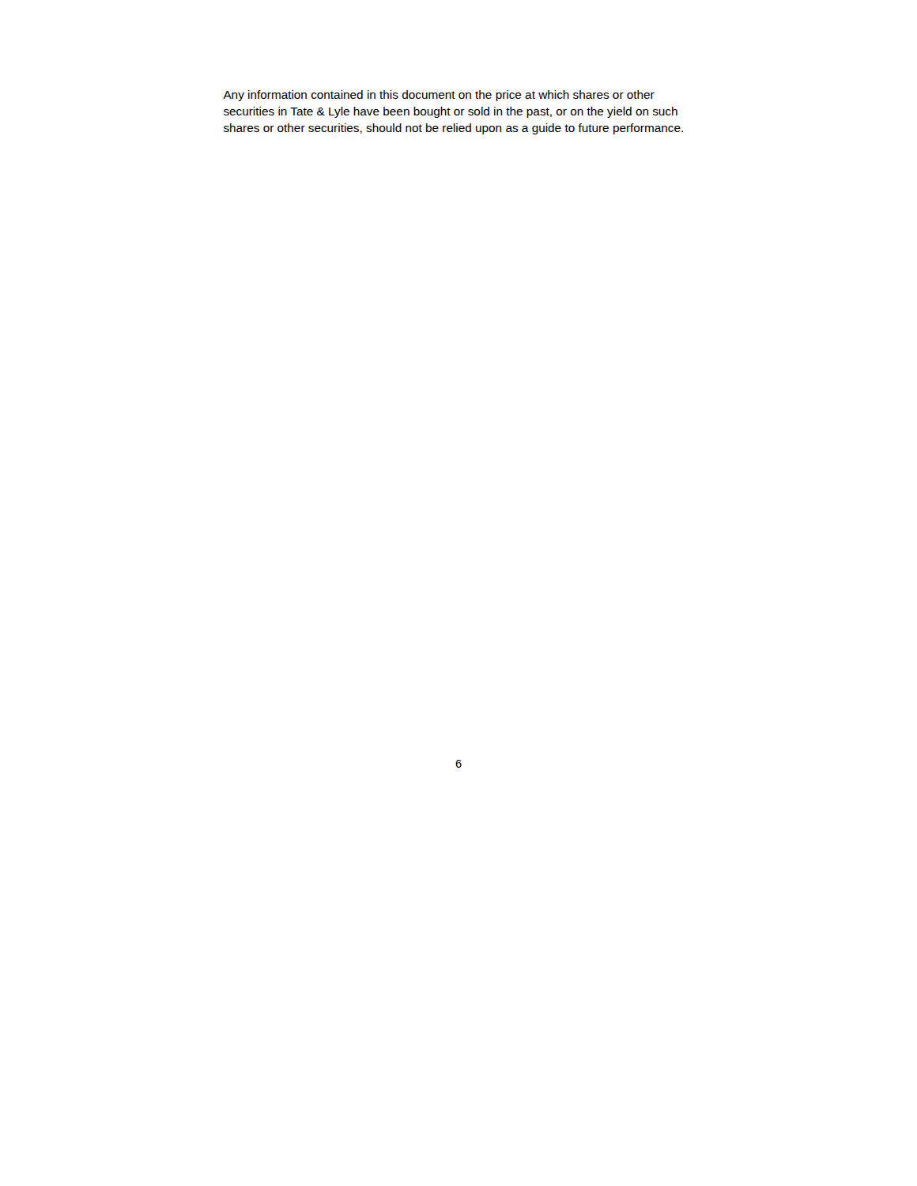Any information contained in this document on the price at which shares or other securities in Tate & Lyle have been bought or sold in the past, or on the yield on such shares or other securities, should not be relied upon as a guide to future performance.
6